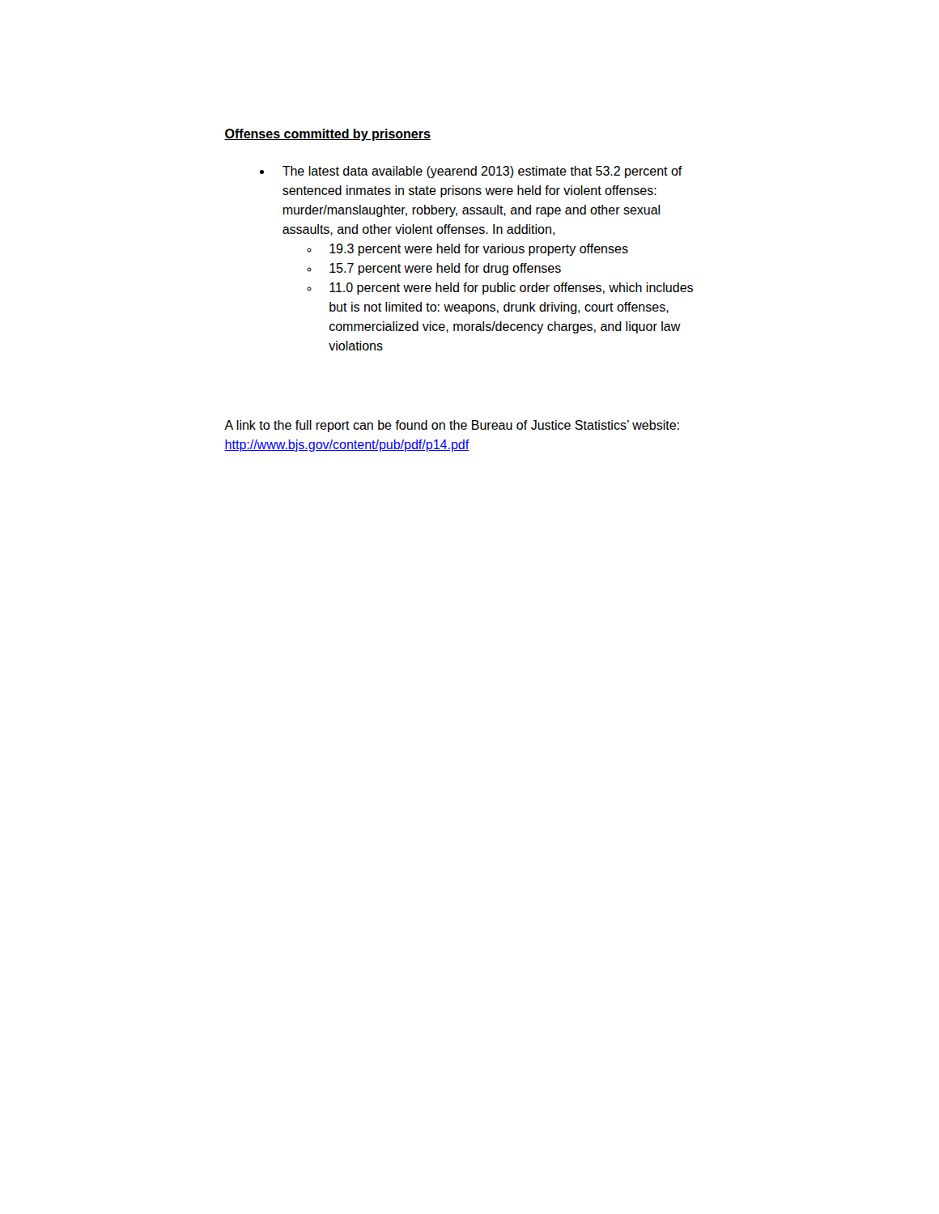Offenses committed by prisoners
The latest data available (yearend 2013) estimate that 53.2 percent of sentenced inmates in state prisons were held for violent offenses: murder/manslaughter, robbery, assault, and rape and other sexual assaults, and other violent offenses. In addition,
19.3 percent were held for various property offenses
15.7 percent were held for drug offenses
11.0 percent were held for public order offenses, which includes but is not limited to: weapons, drunk driving, court offenses, commercialized vice, morals/decency charges, and liquor law violations
A link to the full report can be found on the Bureau of Justice Statistics’ website:
http://www.bjs.gov/content/pub/pdf/p14.pdf